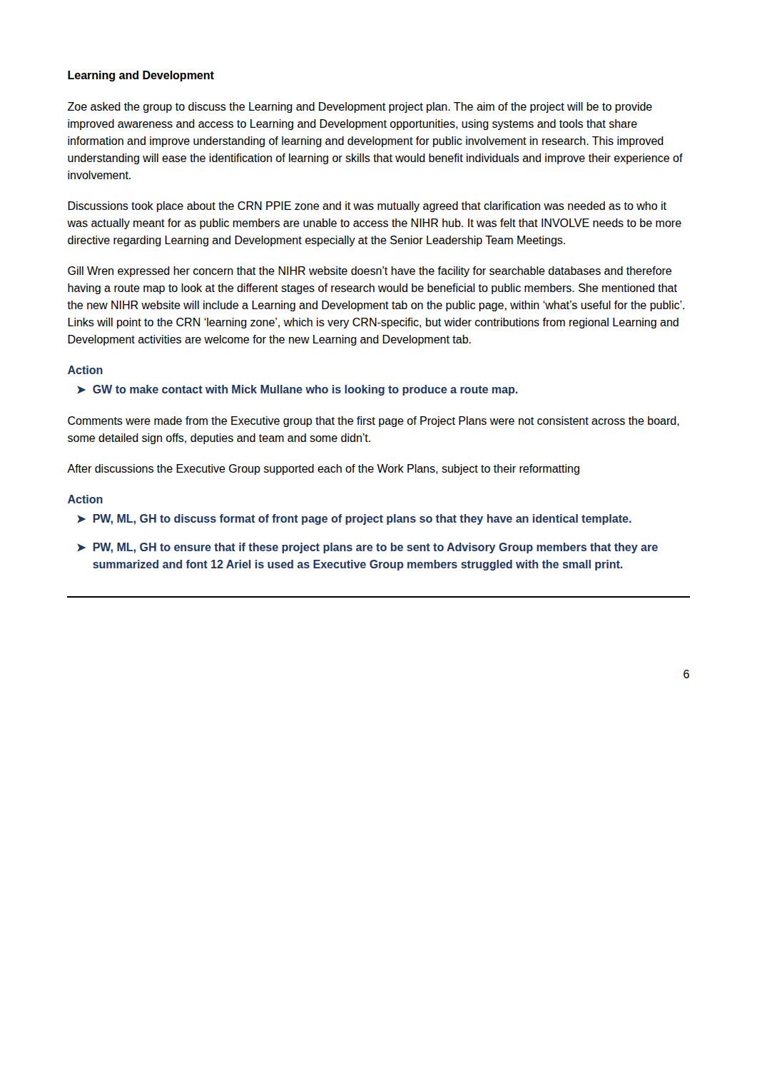Learning and Development
Zoe asked the group to discuss the Learning and Development project plan. The aim of the project will be to provide improved awareness and access to Learning and Development opportunities, using systems and tools that share information and improve understanding of learning and development for public involvement in research. This improved understanding will ease the identification of learning or skills that would benefit individuals and improve their experience of involvement.
Discussions took place about the CRN PPIE zone and it was mutually agreed that clarification was needed as to who it was actually meant for as public members are unable to access the NIHR hub. It was felt that INVOLVE needs to be more directive regarding Learning and Development especially at the Senior Leadership Team Meetings.
Gill Wren expressed her concern that the NIHR website doesn’t have the facility for searchable databases and therefore having a route map to look at the different stages of research would be beneficial to public members. She mentioned that the new NIHR website will include a Learning and Development tab on the public page, within ‘what’s useful for the public’. Links will point to the CRN ‘learning zone’, which is very CRN-specific, but wider contributions from regional Learning and Development activities are welcome for the new Learning and Development tab.
Action
GW to make contact with Mick Mullane who is looking to produce a route map.
Comments were made from the Executive group that the first page of Project Plans were not consistent across the board, some detailed sign offs, deputies and team and some didn’t.
After discussions the Executive Group supported each of the Work Plans, subject to their reformatting
Action
PW, ML, GH to discuss format of front page of project plans so that they have an identical template.
PW, ML, GH to ensure that if these project plans are to be sent to Advisory Group members that they are summarized and font 12 Ariel is used as Executive Group members struggled with the small print.
6